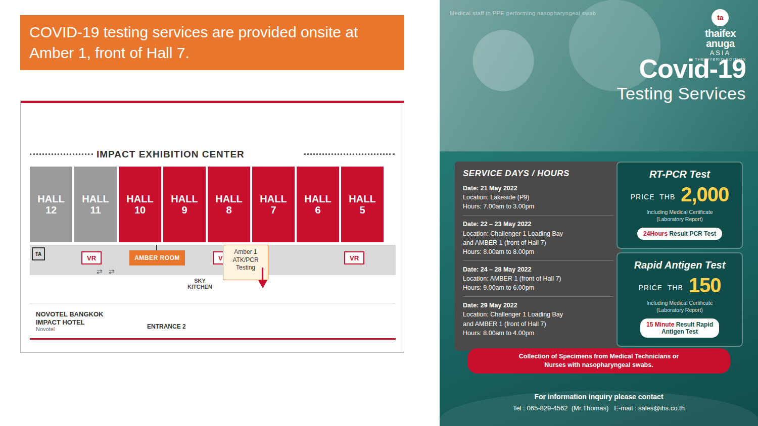COVID-19 testing services are provided onsite at Amber 1, front of Hall 7.
IMPACT EXHIBITION CENTER
HALL 12
HALL 11
HALL 10
HALL 9
HALL 8
HALL 7
HALL 6
HALL 5
VR
VR
VR
AMBER ROOM
Amber 1
ATK/PCR
Testing
SKY
KITCHEN
⇄ ⇄
TA
🚌
🚖
NOVOTEL BANGKOK
IMPACT HOTELNovotel
ENTRANCE 2
Medical staff in PPE performing nasopharyngeal swab
ta
thaifex anuga
ASIA
THE HYBRID EDITION
Covid-19
Testing Services
SERVICE DAYS / HOURS
Date: 21 May 2022
Location: Lakeside (P9)
Hours: 7.00am to 3.00pm
Date: 22 – 23 May 2022
Location: Challenger 1 Loading Bay
and AMBER 1 (front of Hall 7)
Hours: 8.00am to 8.00pm
Date: 24 – 28 May 2022
Location: AMBER 1 (front of Hall 7)
Hours: 9.00am to 6.00pm
Date: 29 May 2022
Location: Challenger 1 Loading Bay
and AMBER 1 (front of Hall 7)
Hours: 8.00am to 4.00pm
RT-PCR Test
PRICE THB 2,000
Including Medical Certificate
(Laboratory Report)
24Hours Result PCR Test
Rapid Antigen Test
PRICE THB 150
Including Medical Certificate
(Laboratory Report)
15 Minute Result Rapid
Antigen Test
Collection of Specimens from Medical Technicians or
Nurses with nasopharyngeal swabs.
For information inquiry please contact
Tel : 065-829-4562 (Mr.Thomas) E-mail : sales@ihs.co.th